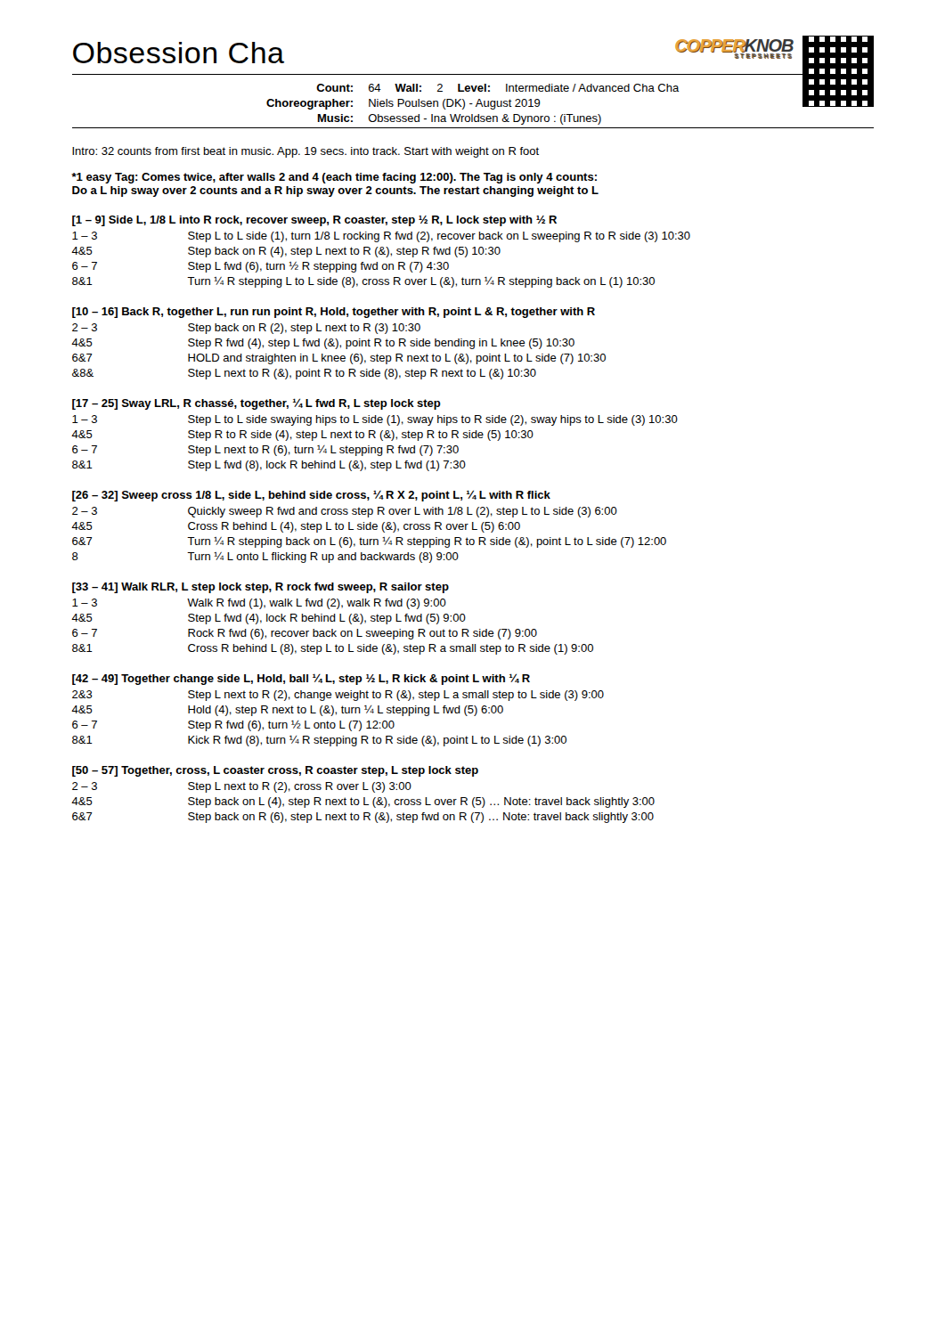COPPERKNOB STEPSHEETS
Obsession Cha
| Count: | 64 | Wall: | 2 | Level: | Intermediate / Advanced Cha Cha |
| Choreographer: | Niels Poulsen (DK) - August 2019 |
| Music: | Obsessed - Ina Wroldsen & Dynoro : (iTunes) |
Intro: 32 counts from first beat in music. App. 19 secs. into track. Start with weight on R foot
*1 easy Tag: Comes twice, after walls 2 and 4 (each time facing 12:00). The Tag is only 4 counts:
Do a L hip sway over 2 counts and a R hip sway over 2 counts. The restart changing weight to L
[1 – 9] Side L, 1/8 L into R rock, recover sweep, R coaster, step ½ R, L lock step with ½ R
| 1 – 3 | Step L to L side (1), turn 1/8 L rocking R fwd (2), recover back on L sweeping R to R side (3) 10:30 |
| 4&5 | Step back on R (4), step L next to R (&), step R fwd (5) 10:30 |
| 6 – 7 | Step L fwd (6), turn ½ R stepping fwd on R (7) 4:30 |
| 8&1 | Turn ¼ R stepping L to L side (8), cross R over L (&), turn ¼ R stepping back on L (1) 10:30 |
[10 – 16] Back R, together L, run run point R, Hold, together with R, point L & R, together with R
| 2 – 3 | Step back on R (2), step L next to R (3) 10:30 |
| 4&5 | Step R fwd (4), step L fwd (&), point R to R side bending in L knee (5) 10:30 |
| 6&7 | HOLD and straighten in L knee (6), step R next to L (&), point L to L side (7) 10:30 |
| &8& | Step L next to R (&), point R to R side (8), step R next to L (&) 10:30 |
[17 – 25] Sway LRL, R chassé, together, ¼ L fwd R, L step lock step
| 1 – 3 | Step L to L side swaying hips to L side (1), sway hips to R side (2), sway hips to L side (3) 10:30 |
| 4&5 | Step R to R side (4), step L next to R (&), step R to R side (5) 10:30 |
| 6 – 7 | Step L next to R (6), turn ¼ L stepping R fwd (7) 7:30 |
| 8&1 | Step L fwd (8), lock R behind L (&), step L fwd (1) 7:30 |
[26 – 32] Sweep cross 1/8 L, side L, behind side cross, ¼ R X 2, point L, ¼ L with R flick
| 2 – 3 | Quickly sweep R fwd and cross step R over L with 1/8 L (2), step L to L side (3) 6:00 |
| 4&5 | Cross R behind L (4), step L to L side (&), cross R over L (5) 6:00 |
| 6&7 | Turn ¼ R stepping back on L (6), turn ¼ R stepping R to R side (&), point L to L side (7) 12:00 |
| 8 | Turn ¼ L onto L flicking R up and backwards (8) 9:00 |
[33 – 41] Walk RLR, L step lock step, R rock fwd sweep, R sailor step
| 1 – 3 | Walk R fwd (1), walk L fwd (2), walk R fwd (3) 9:00 |
| 4&5 | Step L fwd (4), lock R behind L (&), step L fwd (5) 9:00 |
| 6 – 7 | Rock R fwd (6), recover back on L sweeping R out to R side (7) 9:00 |
| 8&1 | Cross R behind L (8), step L to L side (&), step R a small step to R side (1) 9:00 |
[42 – 49] Together change side L, Hold, ball ¼ L, step ½ L, R kick & point L with ¼ R
| 2&3 | Step L next to R (2), change weight to R (&), step L a small step to L side (3) 9:00 |
| 4&5 | Hold (4), step R next to L (&), turn ¼ L stepping L fwd (5) 6:00 |
| 6 – 7 | Step R fwd (6), turn ½ L onto L (7) 12:00 |
| 8&1 | Kick R fwd (8), turn ¼ R stepping R to R side (&), point L to L side (1) 3:00 |
[50 – 57] Together, cross, L coaster cross, R coaster step, L step lock step
| 2 – 3 | Step L next to R (2), cross R over L (3) 3:00 |
| 4&5 | Step back on L (4), step R next to L (&), cross L over R (5) … Note: travel back slightly 3:00 |
| 6&7 | Step back on R (6), step L next to R (&), step fwd on R (7) … Note: travel back slightly 3:00 |